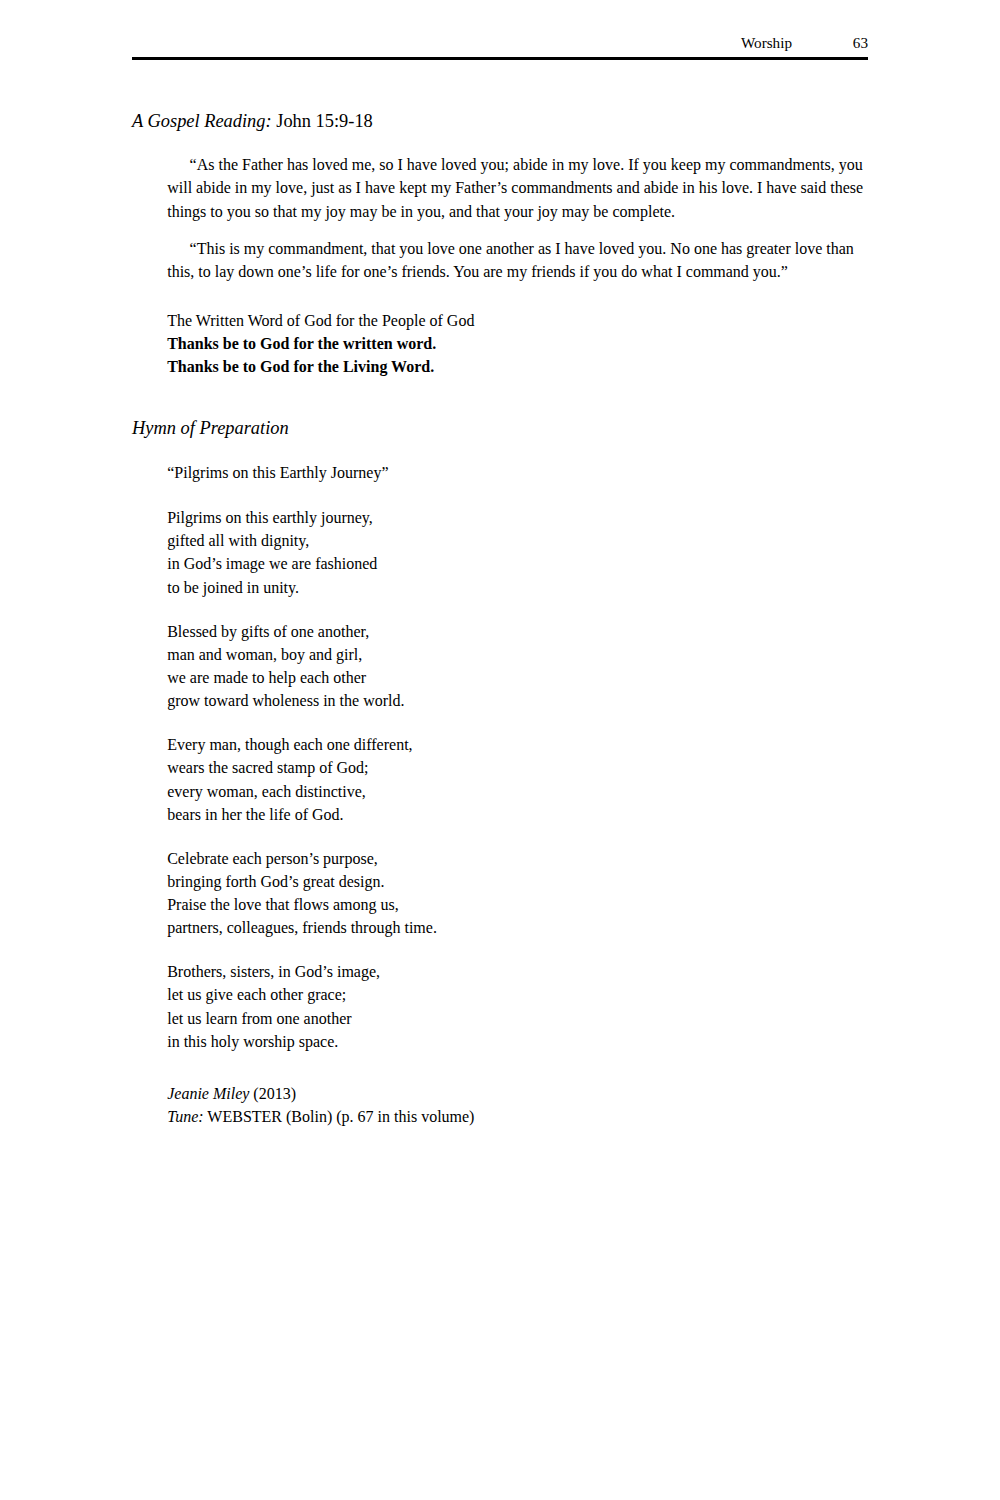Worship 63
A Gospel Reading: John 15:9-18
“As the Father has loved me, so I have loved you; abide in my love. If you keep my commandments, you will abide in my love, just as I have kept my Father’s commandments and abide in his love. I have said these things to you so that my joy may be in you, and that your joy may be complete.
“This is my commandment, that you love one another as I have loved you. No one has greater love than this, to lay down one’s life for one’s friends. You are my friends if you do what I command you.”
The Written Word of God for the People of God
Thanks be to God for the written word.
Thanks be to God for the Living Word.
Hymn of Preparation
“Pilgrims on this Earthly Journey”
Pilgrims on this earthly journey,
gifted all with dignity,
in God’s image we are fashioned
to be joined in unity.
Blessed by gifts of one another,
man and woman, boy and girl,
we are made to help each other
grow toward wholeness in the world.
Every man, though each one different,
wears the sacred stamp of God;
every woman, each distinctive,
bears in her the life of God.
Celebrate each person’s purpose,
bringing forth God’s great design.
Praise the love that flows among us,
partners, colleagues, friends through time.
Brothers, sisters, in God’s image,
let us give each other grace;
let us learn from one another
in this holy worship space.
Jeanie Miley (2013)
Tune: WEBSTER (Bolin) (p. 67 in this volume)